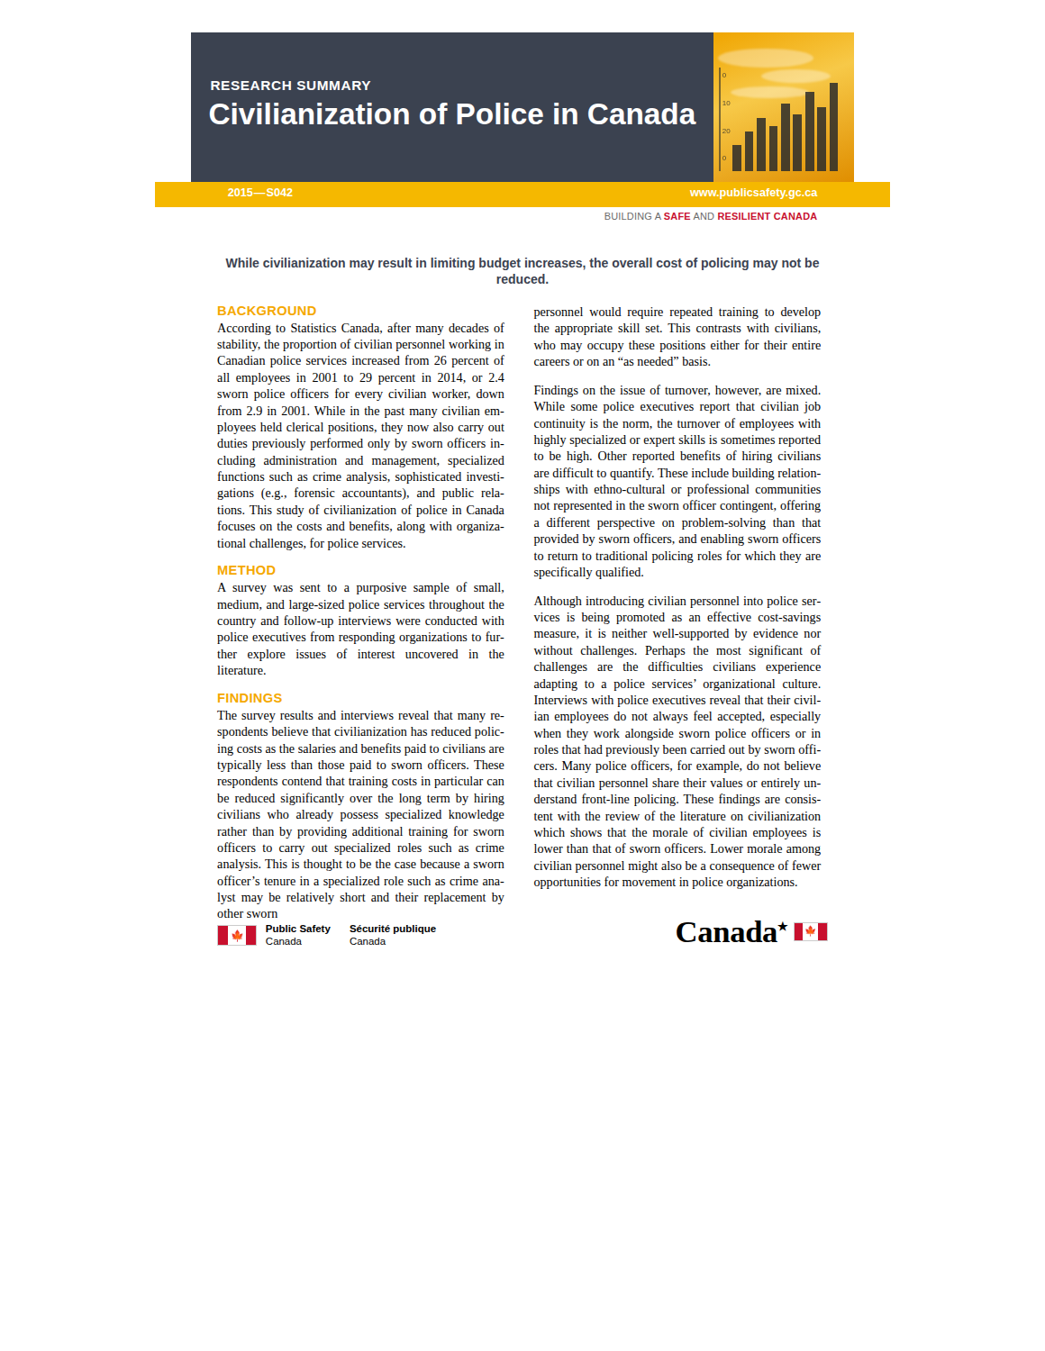0
10
20
0
RESEARCH SUMMARY
Civilianization of Police in Canada
2015 — S042
www.publicsafety.gc.ca
BUILDING A SAFE AND RESILIENT CANADA
While civilianization may result in limiting budget increases, the overall cost of policing may not be reduced.
Background
According to Statistics Canada, after many decades of stability, the proportion of civilian personnel working in Canadian police services increased from 26 percent of all employees in 2001 to 29 percent in 2014, or 2.4 sworn police officers for every civilian worker, down from 2.9 in 2001. While in the past many civilian employees held clerical positions, they now also carry out duties previously performed only by sworn officers including administration and management, specialized functions such as crime analysis, sophisticated investigations (e.g., forensic accountants), and public relations. This study of civilianization of police in Canada focuses on the costs and benefits, along with organizational challenges, for police services.
Method
A survey was sent to a purposive sample of small, medium, and large-sized police services throughout the country and follow-up interviews were conducted with police executives from responding organizations to further explore issues of interest uncovered in the literature.
Findings
The survey results and interviews reveal that many respondents believe that civilianization has reduced policing costs as the salaries and benefits paid to civilians are typically less than those paid to sworn officers. These respondents contend that training costs in particular can be reduced significantly over the long term by hiring civilians who already possess specialized knowledge rather than by providing additional training for sworn officers to carry out specialized roles such as crime analysis. This is thought to be the case because a sworn officer’s tenure in a specialized role such as crime analyst may be relatively short and their replacement by other sworn
personnel would require repeated training to develop the appropriate skill set. This contrasts with civilians, who may occupy these positions either for their entire careers or on an “as needed” basis.
Findings on the issue of turnover, however, are mixed. While some police executives report that civilian job continuity is the norm, the turnover of employees with highly specialized or expert skills is sometimes reported to be high. Other reported benefits of hiring civilians are difficult to quantify. These include building relationships with ethno-cultural or professional communities not represented in the sworn officer contingent, offering a different perspective on problem-solving than that provided by sworn officers, and enabling sworn officers to return to traditional policing roles for which they are specifically qualified.
Although introducing civilian personnel into police services is being promoted as an effective cost-savings measure, it is neither well-supported by evidence nor without challenges. Perhaps the most significant of challenges are the difficulties civilians experience adapting to a police services’ organizational culture. Interviews with police executives reveal that their civilian employees do not always feel accepted, especially when they work alongside sworn police officers or in roles that had previously been carried out by sworn officers. Many police officers, for example, do not believe that civilian personnel share their values or entirely understand front-line policing. These findings are consistent with the review of the literature on civilianization which shows that the morale of civilian employees is lower than that of sworn officers. Lower morale among civilian personnel might also be a consequence of fewer opportunities for movement in police organizations.
🍁
Public Safety
Canada
Sécurité publique
Canada
Canada★
🍁